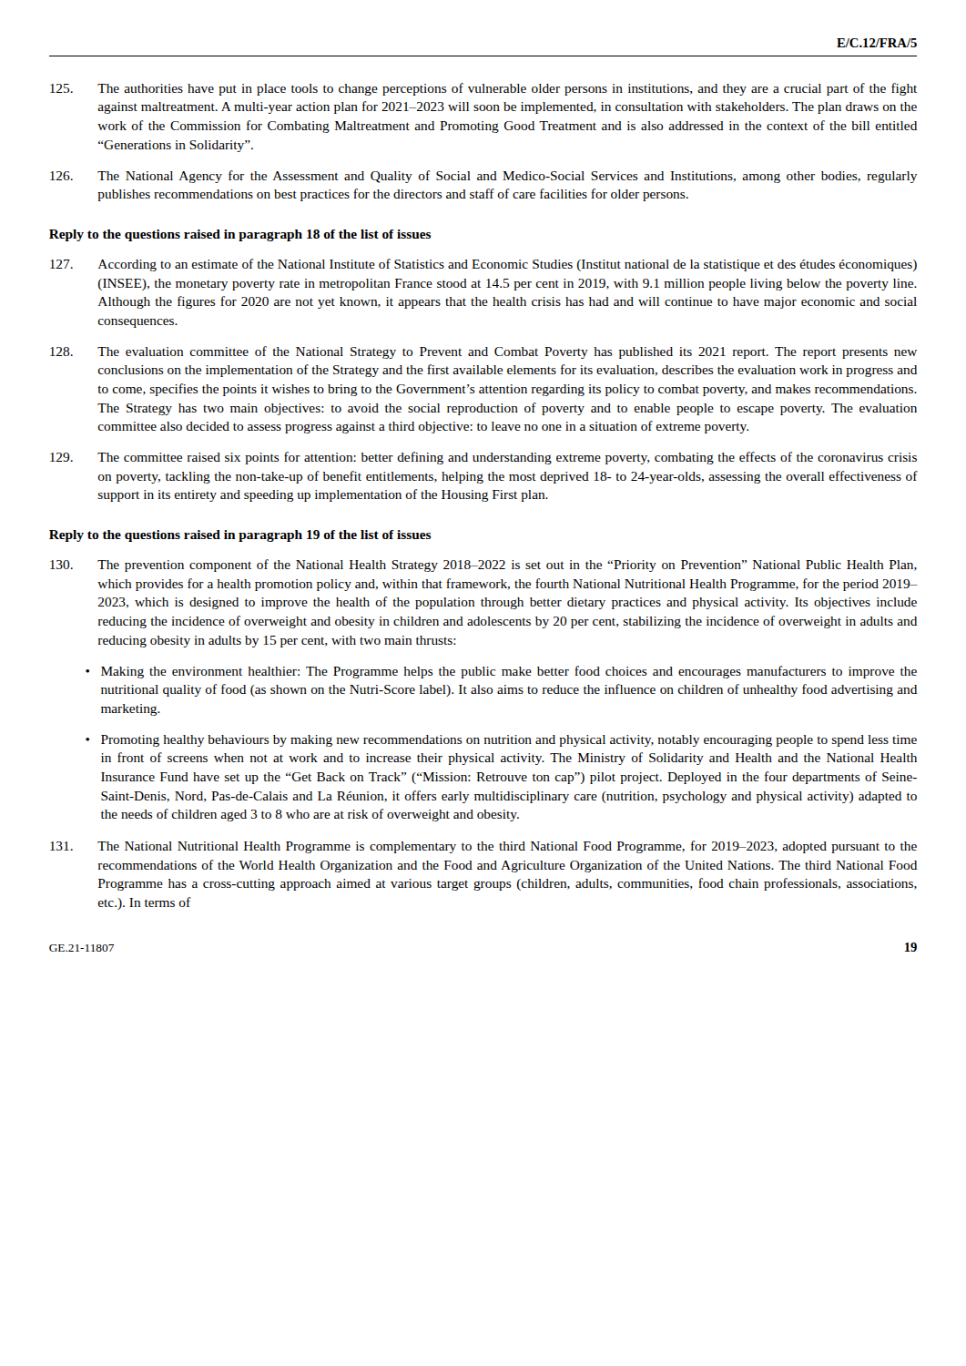E/C.12/FRA/5
125.
The authorities have put in place tools to change perceptions of vulnerable older persons in institutions, and they are a crucial part of the fight against maltreatment. A multi-year action plan for 2021–2023 will soon be implemented, in consultation with stakeholders. The plan draws on the work of the Commission for Combating Maltreatment and Promoting Good Treatment and is also addressed in the context of the bill entitled “Generations in Solidarity”.
126.
The National Agency for the Assessment and Quality of Social and Medico-Social Services and Institutions, among other bodies, regularly publishes recommendations on best practices for the directors and staff of care facilities for older persons.
Reply to the questions raised in paragraph 18 of the list of issues
127.
According to an estimate of the National Institute of Statistics and Economic Studies (Institut national de la statistique et des études économiques) (INSEE), the monetary poverty rate in metropolitan France stood at 14.5 per cent in 2019, with 9.1 million people living below the poverty line. Although the figures for 2020 are not yet known, it appears that the health crisis has had and will continue to have major economic and social consequences.
128.
The evaluation committee of the National Strategy to Prevent and Combat Poverty has published its 2021 report. The report presents new conclusions on the implementation of the Strategy and the first available elements for its evaluation, describes the evaluation work in progress and to come, specifies the points it wishes to bring to the Government’s attention regarding its policy to combat poverty, and makes recommendations. The Strategy has two main objectives: to avoid the social reproduction of poverty and to enable people to escape poverty. The evaluation committee also decided to assess progress against a third objective: to leave no one in a situation of extreme poverty.
129.
The committee raised six points for attention: better defining and understanding extreme poverty, combating the effects of the coronavirus crisis on poverty, tackling the non-take-up of benefit entitlements, helping the most deprived 18- to 24-year-olds, assessing the overall effectiveness of support in its entirety and speeding up implementation of the Housing First plan.
Reply to the questions raised in paragraph 19 of the list of issues
130.
The prevention component of the National Health Strategy 2018–2022 is set out in the “Priority on Prevention” National Public Health Plan, which provides for a health promotion policy and, within that framework, the fourth National Nutritional Health Programme, for the period 2019–2023, which is designed to improve the health of the population through better dietary practices and physical activity. Its objectives include reducing the incidence of overweight and obesity in children and adolescents by 20 per cent, stabilizing the incidence of overweight in adults and reducing obesity in adults by 15 per cent, with two main thrusts:
Making the environment healthier: The Programme helps the public make better food choices and encourages manufacturers to improve the nutritional quality of food (as shown on the Nutri-Score label). It also aims to reduce the influence on children of unhealthy food advertising and marketing.
Promoting healthy behaviours by making new recommendations on nutrition and physical activity, notably encouraging people to spend less time in front of screens when not at work and to increase their physical activity. The Ministry of Solidarity and Health and the National Health Insurance Fund have set up the “Get Back on Track” (“Mission: Retrouve ton cap”) pilot project. Deployed in the four departments of Seine-Saint-Denis, Nord, Pas-de-Calais and La Réunion, it offers early multidisciplinary care (nutrition, psychology and physical activity) adapted to the needs of children aged 3 to 8 who are at risk of overweight and obesity.
131.
The National Nutritional Health Programme is complementary to the third National Food Programme, for 2019–2023, adopted pursuant to the recommendations of the World Health Organization and the Food and Agriculture Organization of the United Nations. The third National Food Programme has a cross-cutting approach aimed at various target groups (children, adults, communities, food chain professionals, associations, etc.). In terms of
GE.21-11807
19